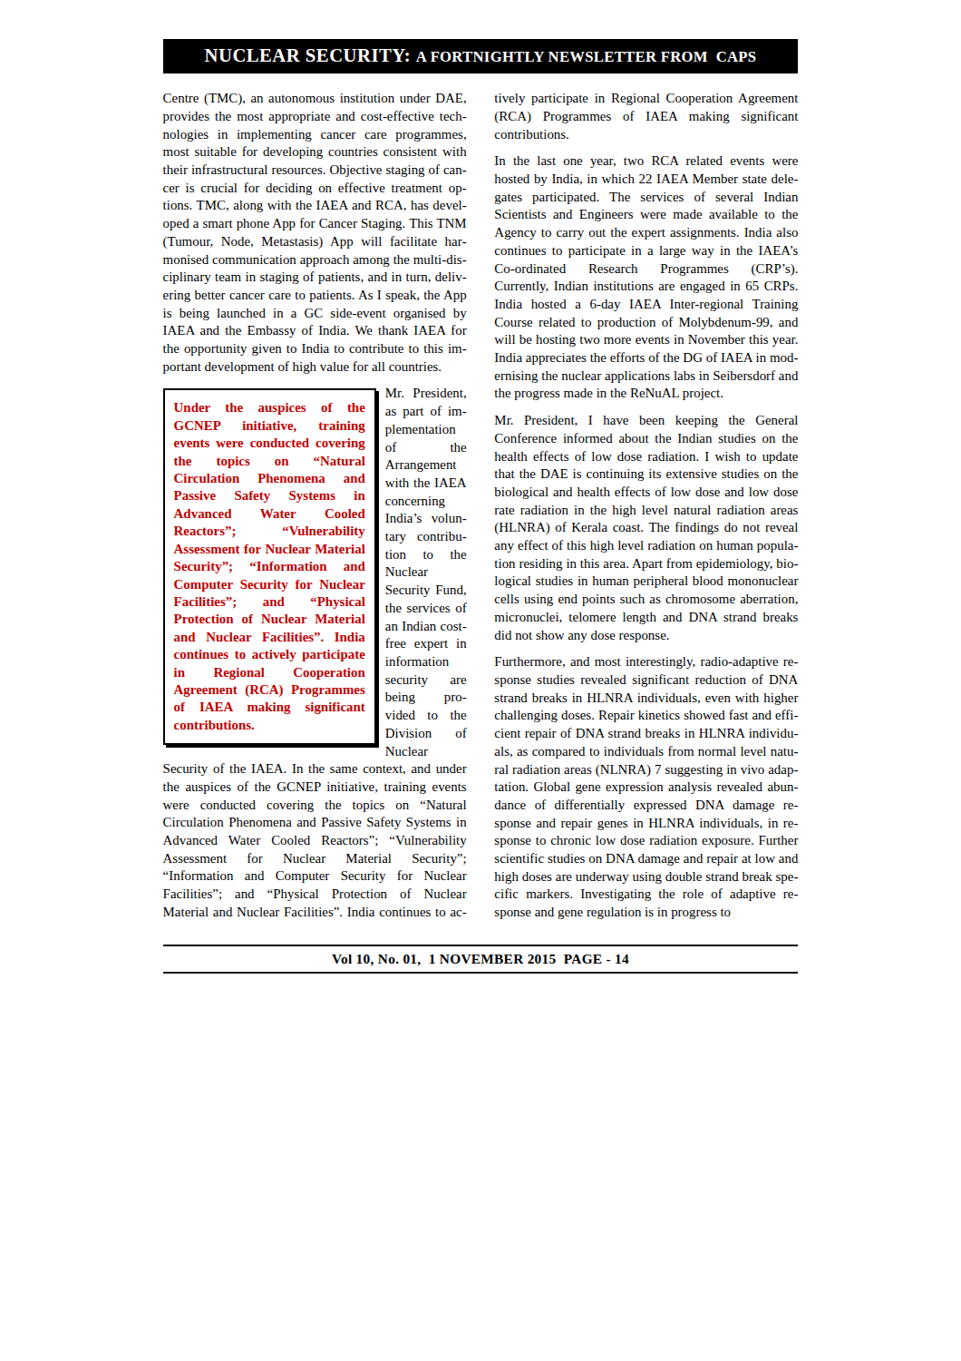NUCLEAR SECURITY: A FORTNIGHTLY NEWSLETTER FROM CAPS
Centre (TMC), an autonomous institution under DAE, provides the most appropriate and cost-effective technologies in implementing cancer care programmes, most suitable for developing countries consistent with their infrastructural resources. Objective staging of cancer is crucial for deciding on effective treatment options. TMC, along with the IAEA and RCA, has developed a smart phone App for Cancer Staging. This TNM (Tumour, Node, Metastasis) App will facilitate harmonised communication approach among the multi-disciplinary team in staging of patients, and in turn, delivering better cancer care to patients. As I speak, the App is being launched in a GC side-event organised by IAEA and the Embassy of India. We thank IAEA for the opportunity given to India to contribute to this important development of high value for all countries.
Under the auspices of the GCNEP initiative, training events were conducted covering the topics on “Natural Circulation Phenomena and Passive Safety Systems in Advanced Water Cooled Reactors”; “Vulnerability Assessment for Nuclear Material Security”; “Information and Computer Security for Nuclear Facilities”; and “Physical Protection of Nuclear Material and Nuclear Facilities”. India continues to actively participate in Regional Cooperation Agreement (RCA) Programmes of IAEA making significant contributions.
Mr. President, as part of implementation of the Arrangement with the IAEA concerning India’s voluntary contribution to the Nuclear Security Fund, the services of an Indian costfree expert in information security are being provided to the Division of Nuclear Security of the IAEA. In the same context, and under the auspices of the GCNEP initiative, training events were conducted covering the topics on “Natural Circulation Phenomena and Passive Safety Systems in Advanced Water Cooled Reactors”; “Vulnerability Assessment for Nuclear Material Security”; “Information and Computer Security for Nuclear Facilities”; and “Physical Protection of Nuclear Material and Nuclear Facilities”. India continues to actively participate in Regional Cooperation Agreement (RCA) Programmes of IAEA making significant contributions.
In the last one year, two RCA related events were hosted by India, in which 22 IAEA Member state delegates participated. The services of several Indian Scientists and Engineers were made available to the Agency to carry out the expert assignments. India also continues to participate in a large way in the IAEA’s Co-ordinated Research Programmes (CRP’s). Currently, Indian institutions are engaged in 65 CRPs. India hosted a 6-day IAEA Inter-regional Training Course related to production of Molybdenum-99, and will be hosting two more events in November this year. India appreciates the efforts of the DG of IAEA in modernising the nuclear applications labs in Seibersdorf and the progress made in the ReNuAL project.
Mr. President, I have been keeping the General Conference informed about the Indian studies on the health effects of low dose radiation. I wish to update that the DAE is continuing its extensive studies on the biological and health effects of low dose and low dose rate radiation in the high level natural radiation areas (HLNRA) of Kerala coast. The findings do not reveal any effect of this high level radiation on human population residing in this area. Apart from epidemiology, biological studies in human peripheral blood mononuclear cells using end points such as chromosome aberration, micronuclei, telomere length and DNA strand breaks did not show any dose response.
Furthermore, and most interestingly, radio-adaptive response studies revealed significant reduction of DNA strand breaks in HLNRA individuals, even with higher challenging doses. Repair kinetics showed fast and efficient repair of DNA strand breaks in HLNRA individuals, as compared to individuals from normal level natural radiation areas (NLNRA) 7 suggesting in vivo adaptation. Global gene expression analysis revealed abundance of differentially expressed DNA damage response and repair genes in HLNRA individuals, in response to chronic low dose radiation exposure. Further scientific studies on DNA damage and repair at low and high doses are underway using double strand break specific markers. Investigating the role of adaptive response and gene regulation is in progress to
Vol 10, No. 01, 1 NOVEMBER 2015 PAGE - 14